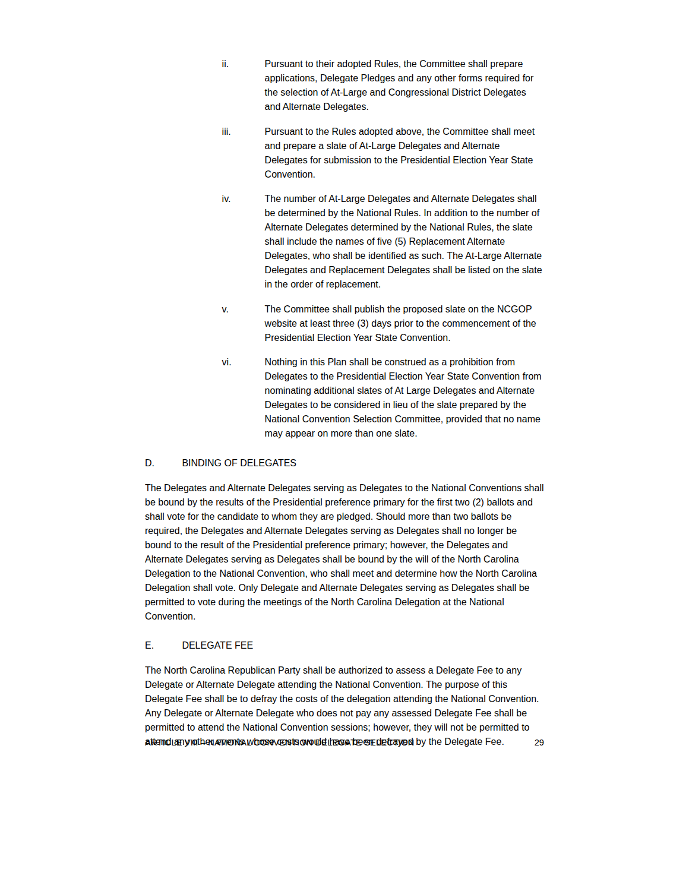ii. Pursuant to their adopted Rules, the Committee shall prepare applications, Delegate Pledges and any other forms required for the selection of At-Large and Congressional District Delegates and Alternate Delegates.
iii. Pursuant to the Rules adopted above, the Committee shall meet and prepare a slate of At-Large Delegates and Alternate Delegates for submission to the Presidential Election Year State Convention.
iv. The number of At-Large Delegates and Alternate Delegates shall be determined by the National Rules. In addition to the number of Alternate Delegates determined by the National Rules, the slate shall include the names of five (5) Replacement Alternate Delegates, who shall be identified as such. The At-Large Alternate Delegates and Replacement Delegates shall be listed on the slate in the order of replacement.
v. The Committee shall publish the proposed slate on the NCGOP website at least three (3) days prior to the commencement of the Presidential Election Year State Convention.
vi. Nothing in this Plan shall be construed as a prohibition from Delegates to the Presidential Election Year State Convention from nominating additional slates of At Large Delegates and Alternate Delegates to be considered in lieu of the slate prepared by the National Convention Selection Committee, provided that no name may appear on more than one slate.
D. BINDING OF DELEGATES
The Delegates and Alternate Delegates serving as Delegates to the National Conventions shall be bound by the results of the Presidential preference primary for the first two (2) ballots and shall vote for the candidate to whom they are pledged. Should more than two ballots be required, the Delegates and Alternate Delegates serving as Delegates shall no longer be bound to the result of the Presidential preference primary; however, the Delegates and Alternate Delegates serving as Delegates shall be bound by the will of the North Carolina Delegation to the National Convention, who shall meet and determine how the North Carolina Delegation shall vote. Only Delegate and Alternate Delegates serving as Delegates shall be permitted to vote during the meetings of the North Carolina Delegation at the National Convention.
E. DELEGATE FEE
The North Carolina Republican Party shall be authorized to assess a Delegate Fee to any Delegate or Alternate Delegate attending the National Convention. The purpose of this Delegate Fee shall be to defray the costs of the delegation attending the National Convention. Any Delegate or Alternate Delegate who does not pay any assessed Delegate Fee shall be permitted to attend the National Convention sessions; however, they will not be permitted to attend any other events whose costs would have been defrayed by the Delegate Fee.
ARTICLE VIII – NATIONAL CONVENTION DELEGATE SELECTION 29